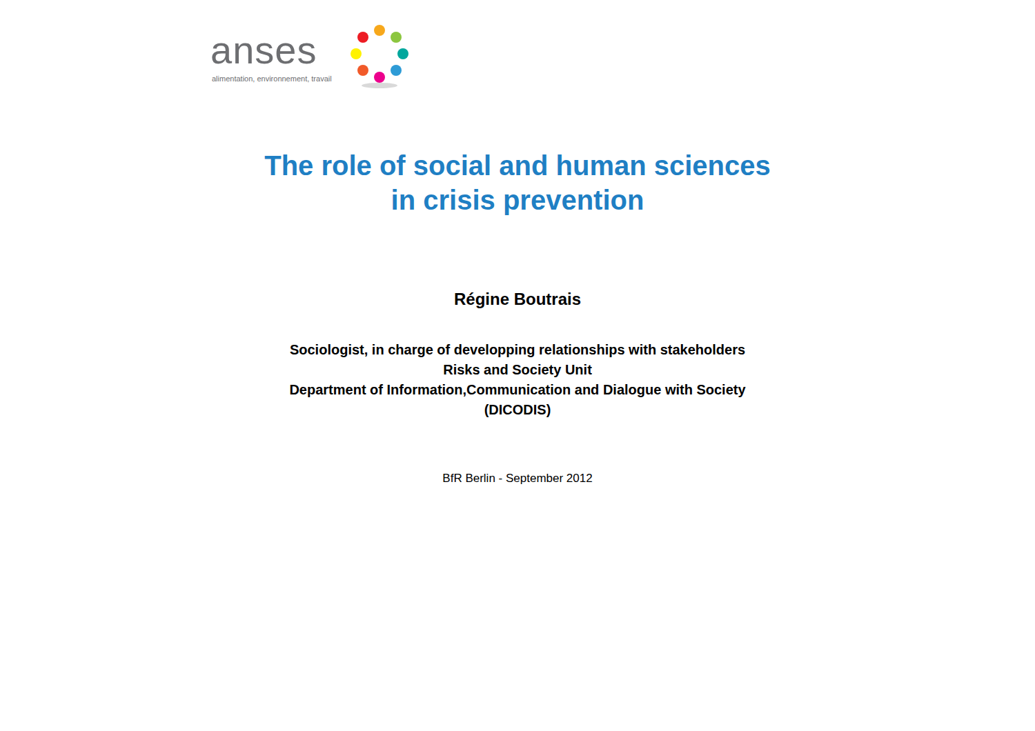anses alimentation, environnement, travail
The role of social and human sciences
in crisis prevention
Régine Boutrais
Sociologist, in charge of developping relationships with stakeholders
Risks and Society Unit
Department of Information,Communication and Dialogue with Society
(DICODIS)
BfR Berlin - September 2012